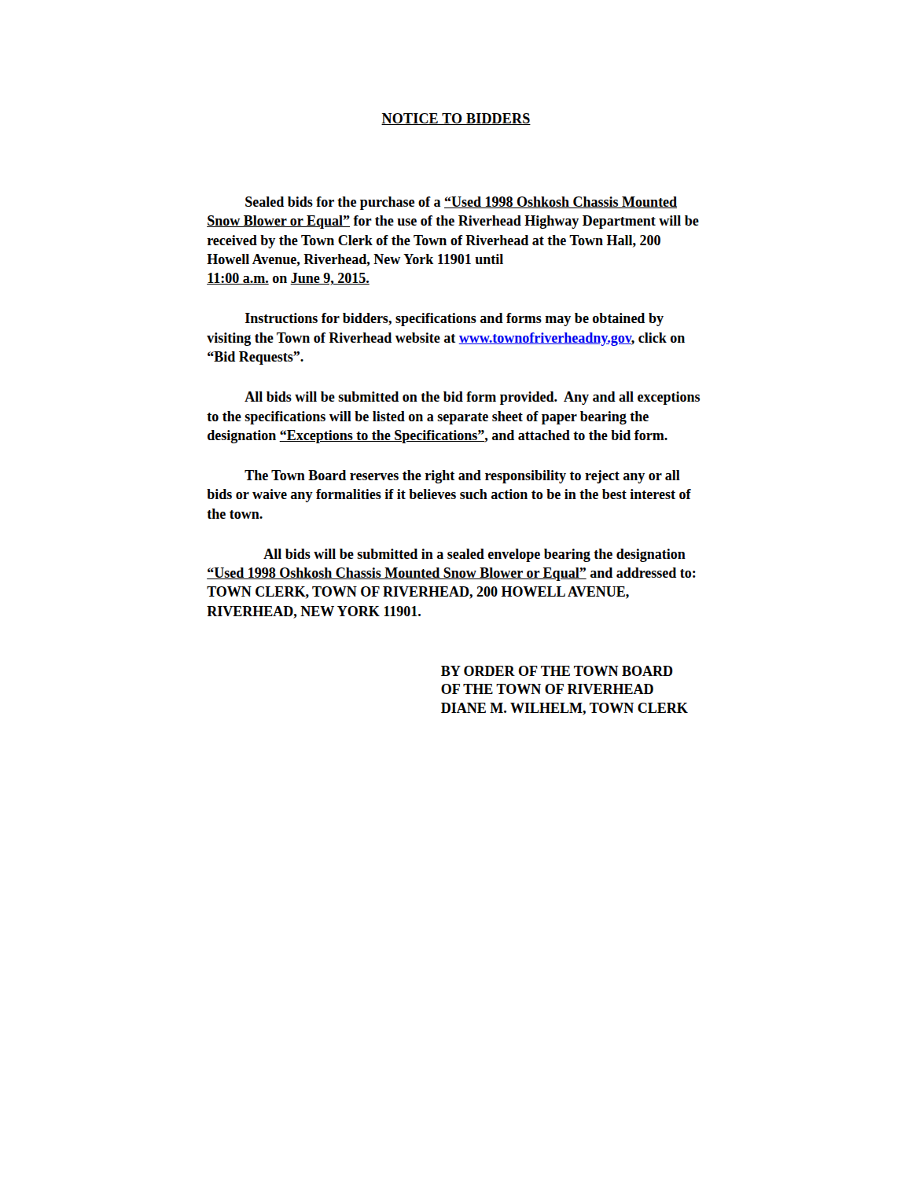NOTICE TO BIDDERS
Sealed bids for the purchase of a “Used 1998 Oshkosh Chassis Mounted Snow Blower or Equal” for the use of the Riverhead Highway Department will be received by the Town Clerk of the Town of Riverhead at the Town Hall, 200 Howell Avenue, Riverhead, New York 11901 until
11:00 a.m. on June 9, 2015.
Instructions for bidders, specifications and forms may be obtained by visiting the Town of Riverhead website at www.townofriverheadny.gov, click on “Bid Requests”.
All bids will be submitted on the bid form provided. Any and all exceptions to the specifications will be listed on a separate sheet of paper bearing the designation “Exceptions to the Specifications”, and attached to the bid form.
The Town Board reserves the right and responsibility to reject any or all bids or waive any formalities if it believes such action to be in the best interest of the town.
All bids will be submitted in a sealed envelope bearing the designation “Used 1998 Oshkosh Chassis Mounted Snow Blower or Equal” and addressed to: TOWN CLERK, TOWN OF RIVERHEAD, 200 HOWELL AVENUE, RIVERHEAD, NEW YORK 11901.
BY ORDER OF THE TOWN BOARD
OF THE TOWN OF RIVERHEAD
DIANE M. WILHELM, TOWN CLERK